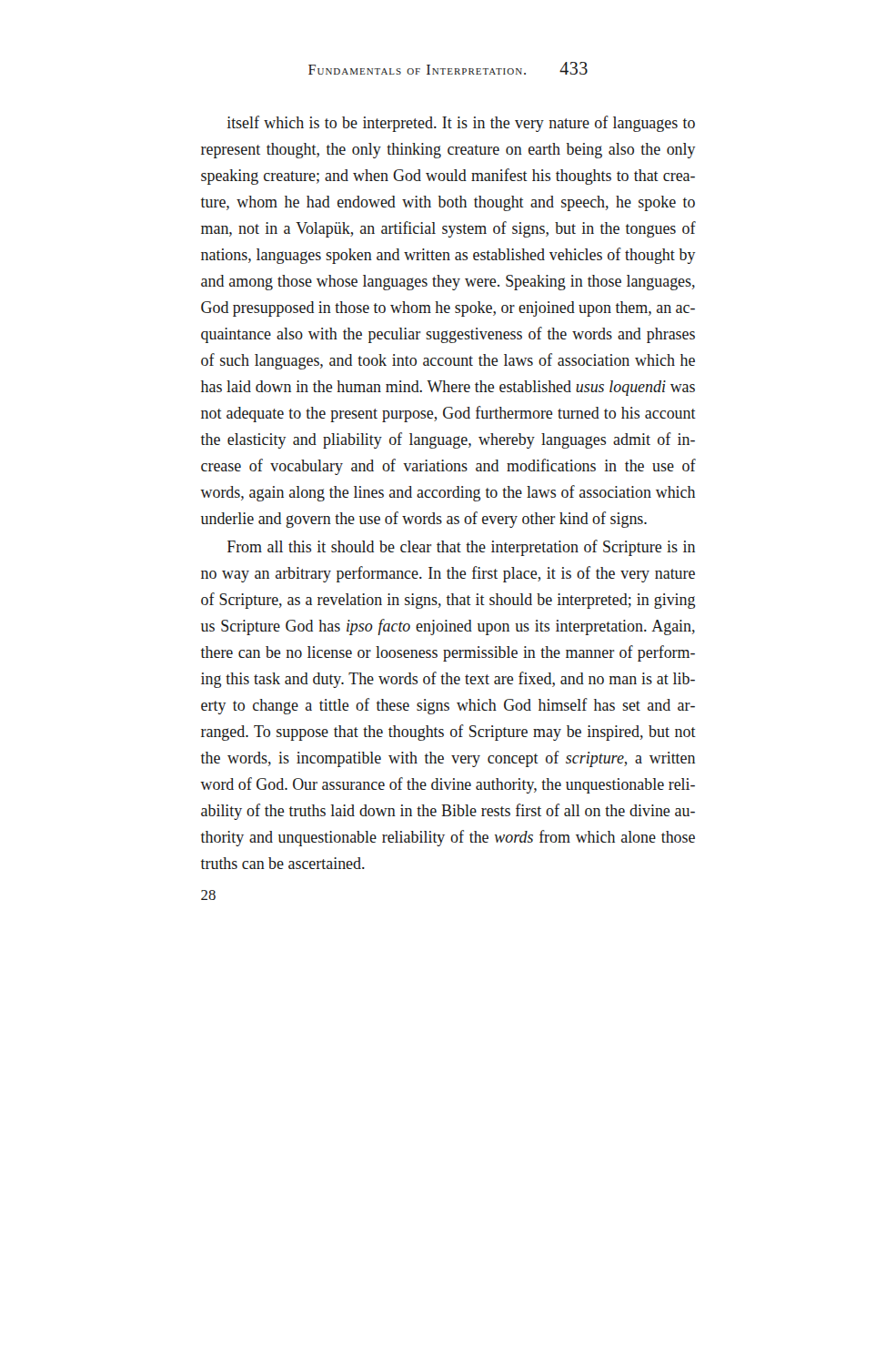Fundamentals of Interpretation. 433
itself which is to be interpreted. It is in the very nature of languages to represent thought, the only thinking creature on earth being also the only speaking creature; and when God would manifest his thoughts to that creature, whom he had endowed with both thought and speech, he spoke to man, not in a Volapük, an artificial system of signs, but in the tongues of nations, languages spoken and written as established vehicles of thought by and among those whose languages they were. Speaking in those languages, God presupposed in those to whom he spoke, or enjoined upon them, an acquaintance also with the peculiar suggestiveness of the words and phrases of such languages, and took into account the laws of association which he has laid down in the human mind. Where the established usus loquendi was not adequate to the present purpose, God furthermore turned to his account the elasticity and pliability of language, whereby languages admit of increase of vocabulary and of variations and modifications in the use of words, again along the lines and according to the laws of association which underlie and govern the use of words as of every other kind of signs.
From all this it should be clear that the interpretation of Scripture is in no way an arbitrary performance. In the first place, it is of the very nature of Scripture, as a revelation in signs, that it should be interpreted; in giving us Scripture God has ipso facto enjoined upon us its interpretation. Again, there can be no license or looseness permissible in the manner of performing this task and duty. The words of the text are fixed, and no man is at liberty to change a tittle of these signs which God himself has set and arranged. To suppose that the thoughts of Scripture may be inspired, but not the words, is incompatible with the very concept of scripture, a written word of God. Our assurance of the divine authority, the unquestionable reliability of the truths laid down in the Bible rests first of all on the divine authority and unquestionable reliability of the words from which alone those truths can be ascertained.
28